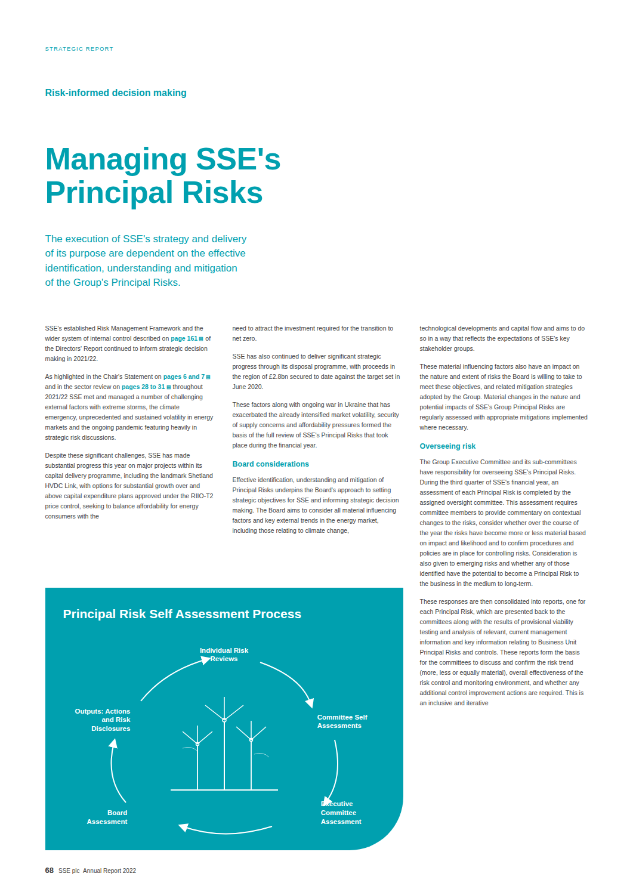STRATEGIC REPORT
Risk-informed decision making
Managing SSE's
Principal Risks
The execution of SSE's strategy and delivery
of its purpose are dependent on the effective
identification, understanding and mitigation
of the Group's Principal Risks.
SSE's established Risk Management Framework and the wider system of internal control described on page 161 of the Directors' Report continued to inform strategic decision making in 2021/22.
As highlighted in the Chair's Statement on pages 6 and 7 and in the sector review on pages 28 to 31 throughout 2021/22 SSE met and managed a number of challenging external factors with extreme storms, the climate emergency, unprecedented and sustained volatility in energy markets and the ongoing pandemic featuring heavily in strategic risk discussions.
Despite these significant challenges, SSE has made substantial progress this year on major projects within its capital delivery programme, including the landmark Shetland HVDC Link, with options for substantial growth over and above capital expenditure plans approved under the RIIO-T2 price control, seeking to balance affordability for energy consumers with the
need to attract the investment required for the transition to net zero.
SSE has also continued to deliver significant strategic progress through its disposal programme, with proceeds in the region of £2.8bn secured to date against the target set in June 2020.
These factors along with ongoing war in Ukraine that has exacerbated the already intensified market volatility, security of supply concerns and affordability pressures formed the basis of the full review of SSE's Principal Risks that took place during the financial year.
Board considerations
Effective identification, understanding and mitigation of Principal Risks underpins the Board's approach to setting strategic objectives for SSE and informing strategic decision making. The Board aims to consider all material influencing factors and key external trends in the energy market, including those relating to climate change,
technological developments and capital flow and aims to do so in a way that reflects the expectations of SSE's key stakeholder groups.
These material influencing factors also have an impact on the nature and extent of risks the Board is willing to take to meet these objectives, and related mitigation strategies adopted by the Group. Material changes in the nature and potential impacts of SSE's Group Principal Risks are regularly assessed with appropriate mitigations implemented where necessary.
Overseeing risk
The Group Executive Committee and its sub-committees have responsibility for overseeing SSE's Principal Risks. During the third quarter of SSE's financial year, an assessment of each Principal Risk is completed by the assigned oversight committee. This assessment requires committee members to provide commentary on contextual changes to the risks, consider whether over the course of the year the risks have become more or less material based on impact and likelihood and to confirm procedures and policies are in place for controlling risks. Consideration is also given to emerging risks and whether any of those identified have the potential to become a Principal Risk to the business in the medium to long-term.
These responses are then consolidated into reports, one for each Principal Risk, which are presented back to the committees along with the results of provisional viability testing and analysis of relevant, current management information and key information relating to Business Unit Principal Risks and controls. These reports form the basis for the committees to discuss and confirm the risk trend (more, less or equally material), overall effectiveness of the risk control and monitoring environment, and whether any additional control improvement actions are required. This is an inclusive and iterative
Principal Risk Self Assessment Process
Individual Risk
Reviews
Committee Self
Assessments
Executive
Committee
Assessment
Board
Assessment
Outputs: Actions
and Risk
Disclosures
68 SSE plc Annual Report 2022